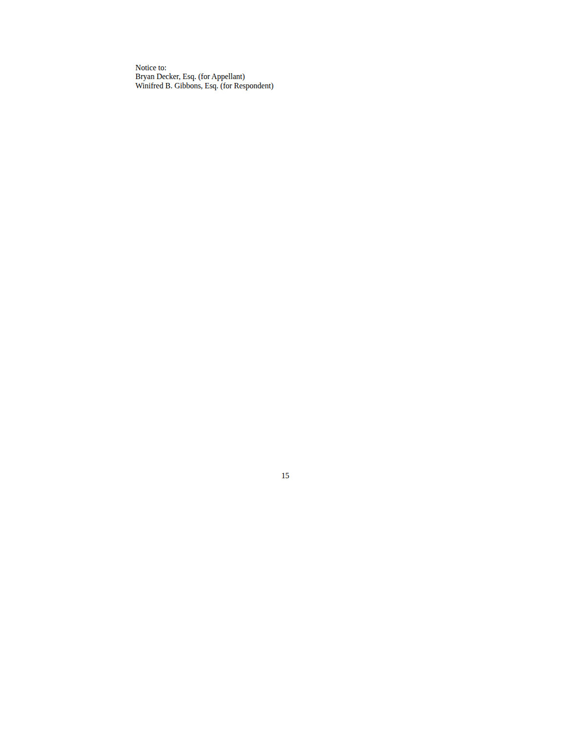Notice to:
Bryan Decker, Esq. (for Appellant)
Winifred B. Gibbons, Esq. (for Respondent)
15